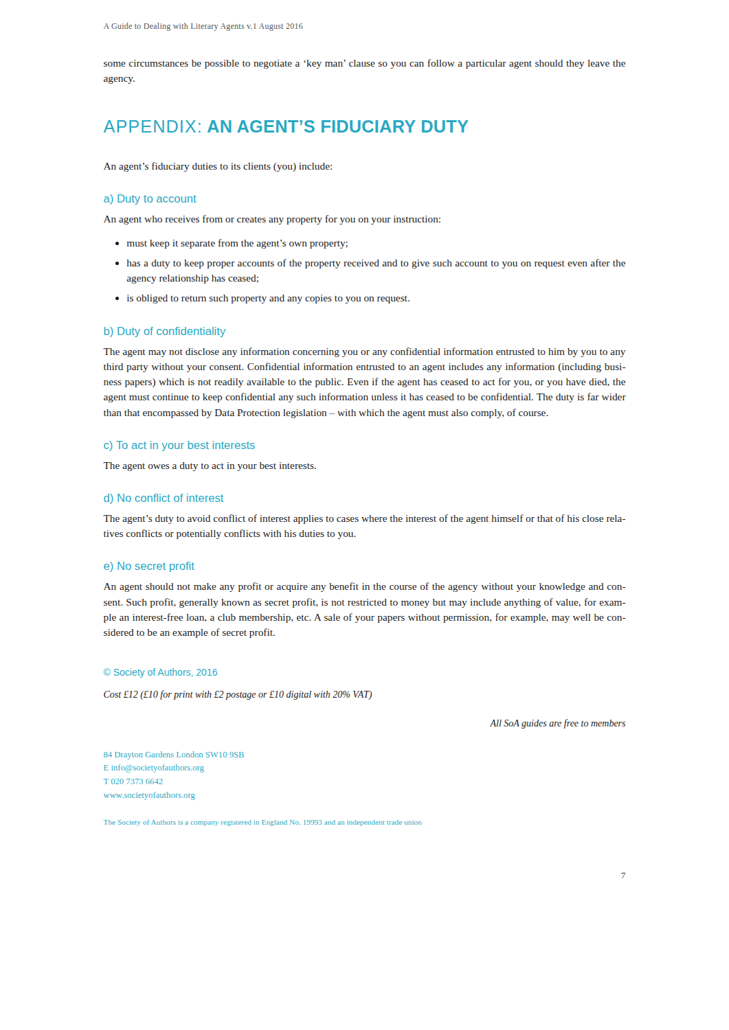A Guide to Dealing with Literary Agents v.1 August 2016
some circumstances be possible to negotiate a ‘key man’ clause so you can follow a particular agent should they leave the agency.
APPENDIX: AN AGENT’S FIDUCIARY DUTY
An agent’s fiduciary duties to its clients (you) include:
a) Duty to account
An agent who receives from or creates any property for you on your instruction:
must keep it separate from the agent’s own property;
has a duty to keep proper accounts of the property received and to give such account to you on request even after the agency relationship has ceased;
is obliged to return such property and any copies to you on request.
b) Duty of confidentiality
The agent may not disclose any information concerning you or any confidential information entrusted to him by you to any third party without your consent. Confidential information entrusted to an agent includes any information (including business papers) which is not readily available to the public. Even if the agent has ceased to act for you, or you have died, the agent must continue to keep confidential any such information unless it has ceased to be confidential. The duty is far wider than that encompassed by Data Protection legislation – with which the agent must also comply, of course.
c) To act in your best interests
The agent owes a duty to act in your best interests.
d) No conflict of interest
The agent’s duty to avoid conflict of interest applies to cases where the interest of the agent himself or that of his close relatives conflicts or potentially conflicts with his duties to you.
e) No secret profit
An agent should not make any profit or acquire any benefit in the course of the agency without your knowledge and consent. Such profit, generally known as secret profit, is not restricted to money but may include anything of value, for example an interest-free loan, a club membership, etc. A sale of your papers without permission, for example, may well be considered to be an example of secret profit.
© Society of Authors, 2016
Cost £12 (£10 for print with £2 postage or £10 digital with 20% VAT)
All SoA guides are free to members
84 Drayton Gardens London SW10 9SB
E info@societyofauthors.org
T 020 7373 6642
www.societyofauthors.org
The Society of Authors is a company registered in England No. 19993 and an independent trade union
7